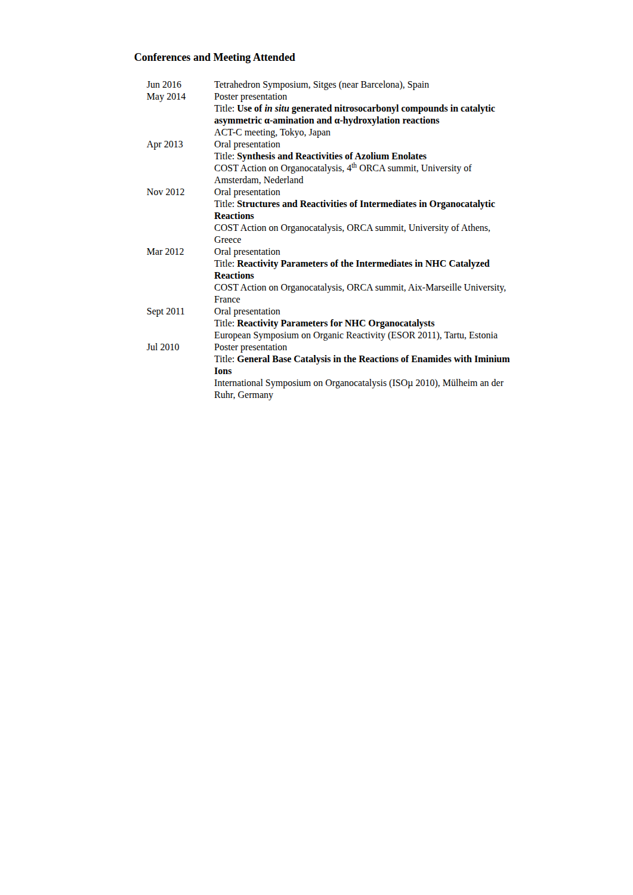Conferences and Meeting Attended
| Jun 2016 | Tetrahedron Symposium, Sitges (near Barcelona), Spain |
| May 2014 | Poster presentation Title: Use of in situ generated nitrosocarbonyl compounds in catalytic asymmetric α-amination and α-hydroxylation reactions ACT-C meeting, Tokyo, Japan |
| Apr 2013 | Oral presentation Title: Synthesis and Reactivities of Azolium Enolates COST Action on Organocatalysis, 4 th ORCA summit, University of Amsterdam, Nederland |
| Nov 2012 | Oral presentation Title: Structures and Reactivities of Intermediates in Organocatalytic Reactions COST Action on Organocatalysis, ORCA summit, University of Athens, Greece |
| Mar 2012 | Oral presentation Title: Reactivity Parameters of the Intermediates in NHC Catalyzed Reactions COST Action on Organocatalysis, ORCA summit, Aix-Marseille University, France |
| Sept 2011 | Oral presentation Title: Reactivity Parameters for NHC Organocatalysts European Symposium on Organic Reactivity (ESOR 2011), Tartu, Estonia |
| Jul 2010 | Poster presentation Title: General Base Catalysis in the Reactions of Enamides with Iminium Ions International Symposium on Organocatalysis (ISOµ 2010), Mülheim an der Ruhr, Germany |